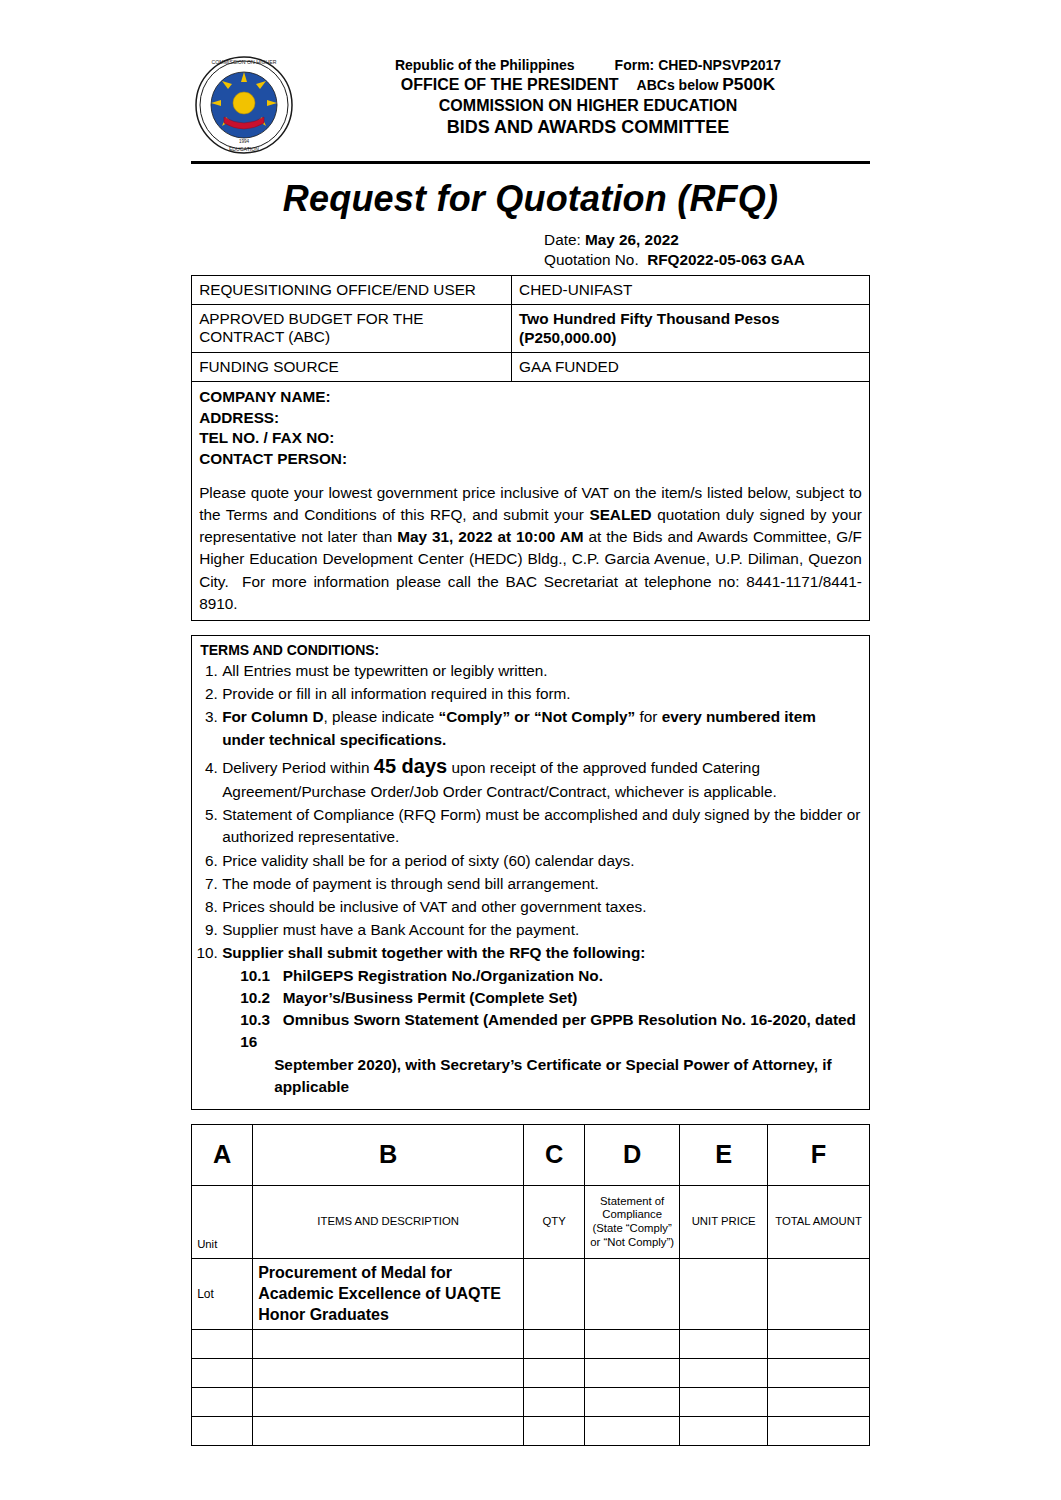COMMISSION ON HIGHER EDUCATION 1994
Republic of the Philippines Form: CHED-NPSVP2017
OFFICE OF THE PRESIDENT ABCs below P500K
COMMISSION ON HIGHER EDUCATION
BIDS AND AWARDS COMMITTEE
Request for Quotation (RFQ)
Date: May 26, 2022
Quotation No. RFQ2022-05-063 GAA
| REQUESITIONING OFFICE/END USER | CHED-UNIFAST |
| APPROVED BUDGET FOR THE CONTRACT (ABC) | Two Hundred Fifty Thousand Pesos (P250,000.00) |
| FUNDING SOURCE | GAA FUNDED |
| COMPANY NAME: ADDRESS: TEL NO. / FAX NO: CONTACT PERSON: Please quote your lowest government price inclusive of VAT on the item/s listed below, subject to the Terms and Conditions of this RFQ, and submit your SEALED quotation duly signed by your representative not later than May 31, 2022 at 10:00 AM at the Bids and Awards Committee, G/F Higher Education Development Center (HEDC) Bldg., C.P. Garcia Avenue, U.P. Diliman, Quezon City. For more information please call the BAC Secretariat at telephone no: 8441-1171/8441-8910. |
TERMS AND CONDITIONS:
All Entries must be typewritten or legibly written.
Provide or fill in all information required in this form.
For Column D, please indicate “Comply” or “Not Comply” for every numbered item under technical specifications.
Delivery Period within 45 days upon receipt of the approved funded Catering Agreement/Purchase Order/Job Order Contract/Contract, whichever is applicable.
Statement of Compliance (RFQ Form) must be accomplished and duly signed by the bidder or authorized representative.
Price validity shall be for a period of sixty (60) calendar days.
The mode of payment is through send bill arrangement.
Prices should be inclusive of VAT and other government taxes.
Supplier must have a Bank Account for the payment.
Supplier shall submit together with the RFQ the following:
10.1 PhilGEPS Registration No./Organization No. 10.2 Mayor’s/Business Permit (Complete Set) 10.3 Omnibus Sworn Statement (Amended per GPPB Resolution No. 16-2020, dated 16 September 2020), with Secretary’s Certificate or Special Power of Attorney, if applicable
| A | B | C | D | E | F |
| --- | --- | --- | --- | --- | --- |
| Unit | ITEMS AND DESCRIPTION | QTY | Statement of Compliance (State “Comply” or “Not Comply”) | UNIT PRICE | TOTAL AMOUNT |
| Lot | Procurement of Medal for Academic Excellence of UAQTE Honor Graduates | | | | |